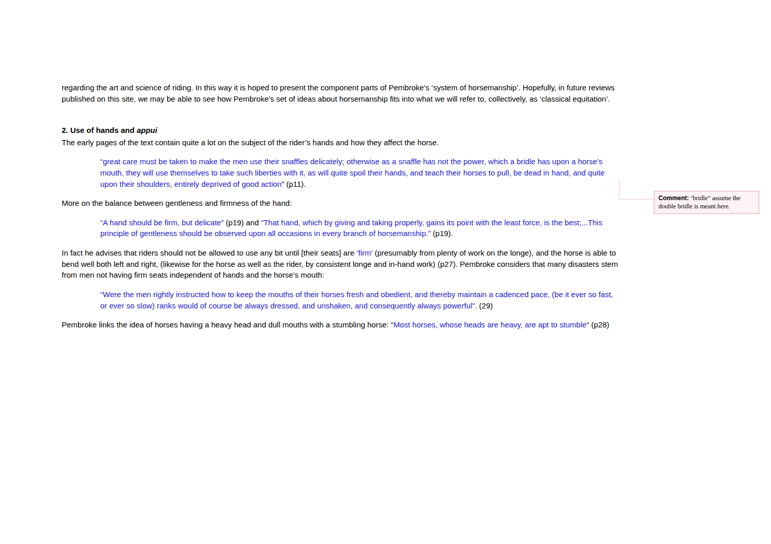regarding the art and science of riding. In this way it is hoped to present the component parts of Pembroke’s ‘system of horsemanship’. Hopefully, in future reviews published on this site, we may be able to see how Pembroke’s set of ideas about horsemanship fits into what we will refer to, collectively, as ‘classical equitation’.
2. Use of hands and appui
The early pages of the text contain quite a lot on the subject of the rider’s hands and how they affect the horse.
“great care must be taken to make the men use their snaffles delicately; otherwise as a snaffle has not the power, which a bridle has upon a horse’s mouth, they will use themselves to take such liberties with it, as will quite spoil their hands, and teach their horses to pull, be dead in hand, and quite upon their shoulders, entirely deprived of good action” (p11).
More on the balance between gentleness and firmness of the hand:
“A hand should be firm, but delicate” (p19) and “That hand, which by giving and taking properly, gains its point with the least force, is the best;...This principle of gentleness should be observed upon all occasions in every branch of horsemanship.” (p19).
In fact he advises that riders should not be allowed to use any bit until [their seats] are ‘firm’ (presumably from plenty of work on the longe), and the horse is able to bend well both left and right, (likewise for the horse as well as the rider, by consistent longe and in-hand work) (p27). Pembroke considers that many disasters stem from men not having firm seats independent of hands and the horse’s mouth:
“Were the men rightly instructed how to keep the mouths of their horses fresh and obedient, and thereby maintain a cadenced pace, (be it ever so fast, or ever so slow) ranks would of course be always dressed, and unshaken, and consequently always powerful”. (29)
Pembroke links the idea of horses having a heavy head and dull mouths with a stumbling horse: “Most horses, whose heads are heavy, are apt to stumble“ (p28)
Comment: ‘bridle” assume the double bridle is meant here.